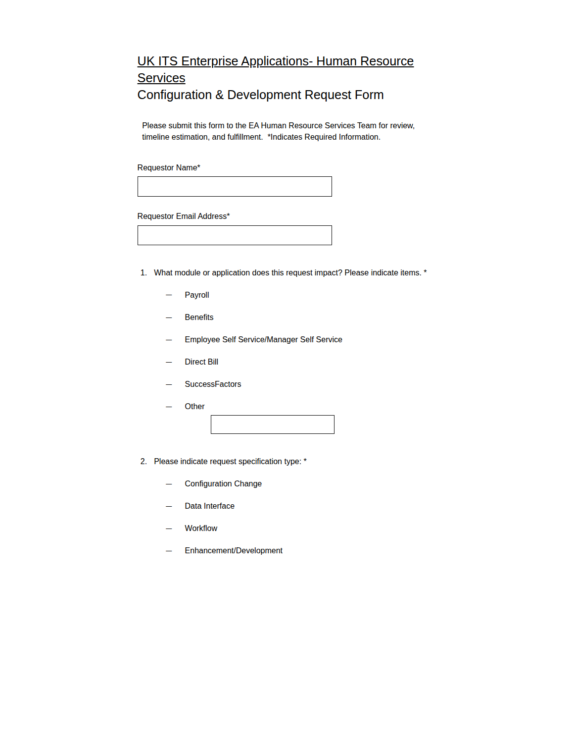UK ITS Enterprise Applications- Human Resource Services
Configuration & Development Request Form
Please submit this form to the EA Human Resource Services Team for review, timeline estimation, and fulfillment. *Indicates Required Information.
Requestor Name*
Requestor Email Address*
What module or application does this request impact? Please indicate items. *
Payroll
Benefits
Employee Self Service/Manager Self Service
Direct Bill
SuccessFactors
Other
Please indicate request specification type: *
Configuration Change
Data Interface
Workflow
Enhancement/Development